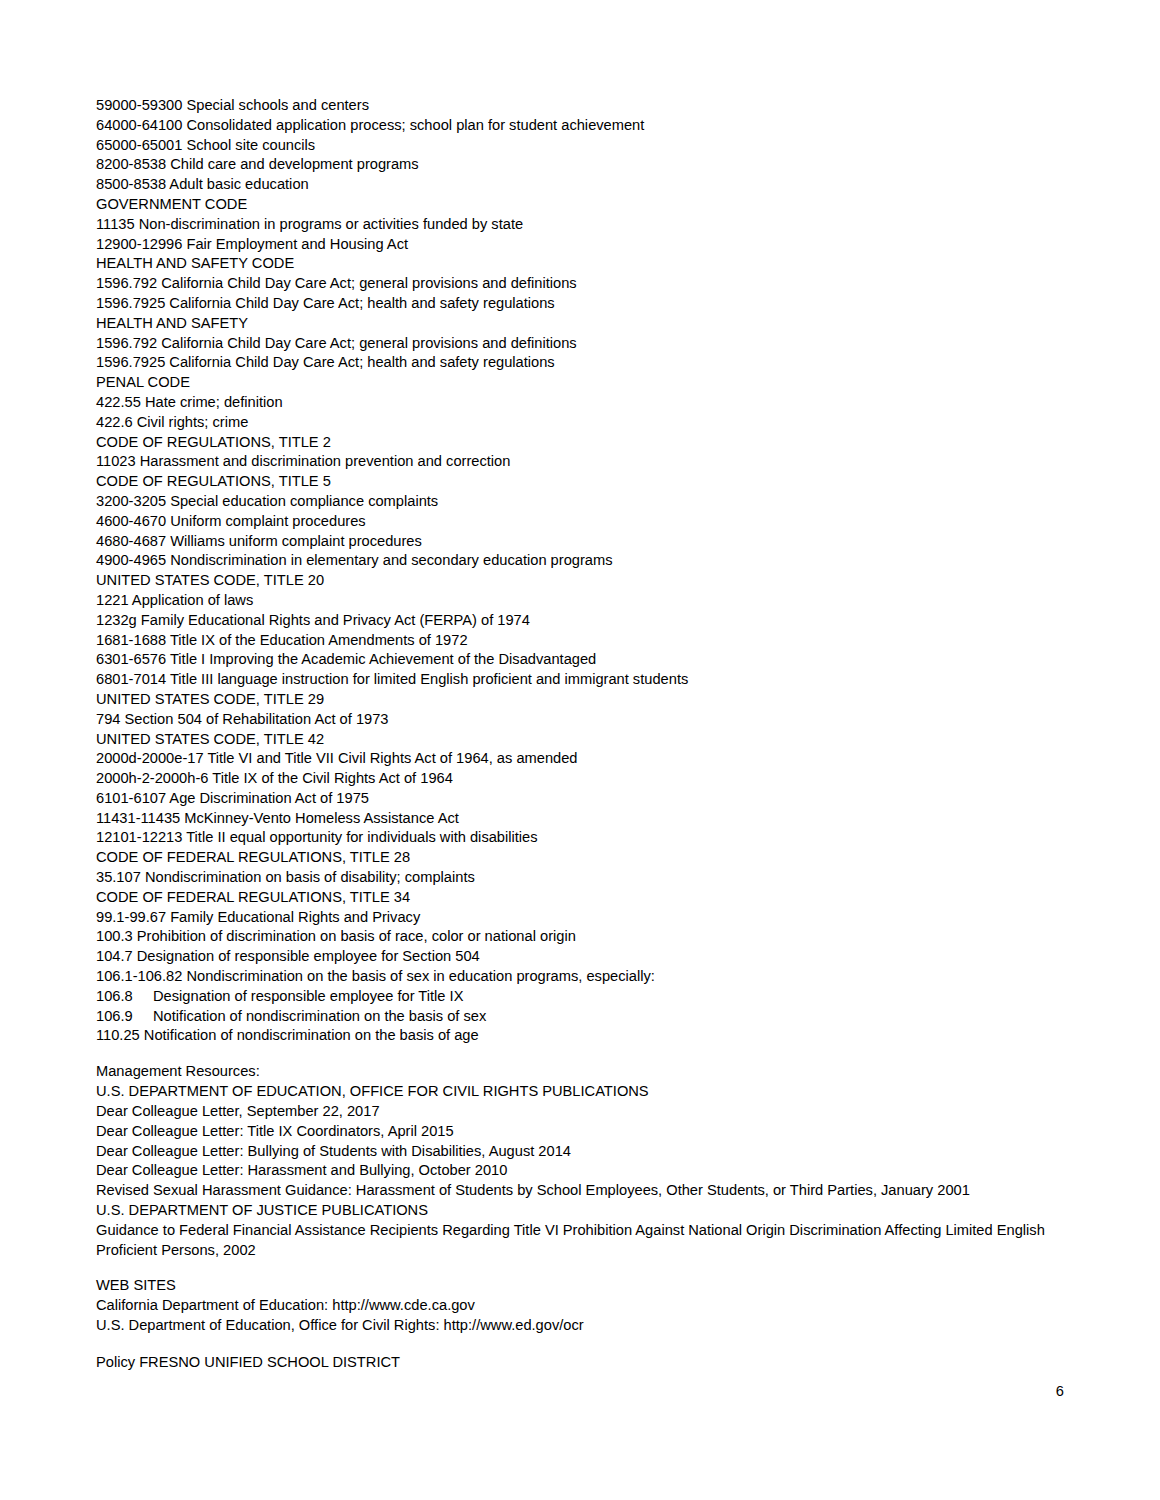59000-59300 Special schools and centers
64000-64100 Consolidated application process; school plan for student achievement
65000-65001 School site councils
8200-8538 Child care and development programs
8500-8538 Adult basic education
GOVERNMENT CODE
11135 Non-discrimination in programs or activities funded by state
12900-12996 Fair Employment and Housing Act
HEALTH AND SAFETY CODE
1596.792 California Child Day Care Act; general provisions and definitions
1596.7925 California Child Day Care Act; health and safety regulations
HEALTH AND SAFETY
1596.792 California Child Day Care Act; general provisions and definitions
1596.7925 California Child Day Care Act; health and safety regulations
PENAL CODE
422.55 Hate crime; definition
422.6 Civil rights; crime
CODE OF REGULATIONS, TITLE 2
11023 Harassment and discrimination prevention and correction
CODE OF REGULATIONS, TITLE 5
3200-3205 Special education compliance complaints
4600-4670 Uniform complaint procedures
4680-4687 Williams uniform complaint procedures
4900-4965 Nondiscrimination in elementary and secondary education programs
UNITED STATES CODE, TITLE 20
1221 Application of laws
1232g Family Educational Rights and Privacy Act (FERPA) of 1974
1681-1688 Title IX of the Education Amendments of 1972
6301-6576 Title I Improving the Academic Achievement of the Disadvantaged
6801-7014 Title III language instruction for limited English proficient and immigrant students
UNITED STATES CODE, TITLE 29
794 Section 504 of Rehabilitation Act of 1973
UNITED STATES CODE, TITLE 42
2000d-2000e-17 Title VI and Title VII Civil Rights Act of 1964, as amended
2000h-2-2000h-6 Title IX of the Civil Rights Act of 1964
6101-6107 Age Discrimination Act of 1975
11431-11435 McKinney-Vento Homeless Assistance Act
12101-12213 Title II equal opportunity for individuals with disabilities
CODE OF FEDERAL REGULATIONS, TITLE 28
35.107 Nondiscrimination on basis of disability; complaints
CODE OF FEDERAL REGULATIONS, TITLE 34
99.1-99.67 Family Educational Rights and Privacy
100.3 Prohibition of discrimination on basis of race, color or national origin
104.7 Designation of responsible employee for Section 504
106.1-106.82 Nondiscrimination on the basis of sex in education programs, especially:
106.8 Designation of responsible employee for Title IX
106.9 Notification of nondiscrimination on the basis of sex
110.25 Notification of nondiscrimination on the basis of age
Management Resources:
U.S. DEPARTMENT OF EDUCATION, OFFICE FOR CIVIL RIGHTS PUBLICATIONS
Dear Colleague Letter, September 22, 2017
Dear Colleague Letter: Title IX Coordinators, April 2015
Dear Colleague Letter: Bullying of Students with Disabilities, August 2014
Dear Colleague Letter: Harassment and Bullying, October 2010
Revised Sexual Harassment Guidance: Harassment of Students by School Employees, Other Students, or Third Parties, January 2001
U.S. DEPARTMENT OF JUSTICE PUBLICATIONS
Guidance to Federal Financial Assistance Recipients Regarding Title VI Prohibition Against National Origin Discrimination Affecting Limited English Proficient Persons, 2002
WEB SITES
California Department of Education: http://www.cde.ca.gov
U.S. Department of Education, Office for Civil Rights: http://www.ed.gov/ocr
Policy FRESNO UNIFIED SCHOOL DISTRICT
6